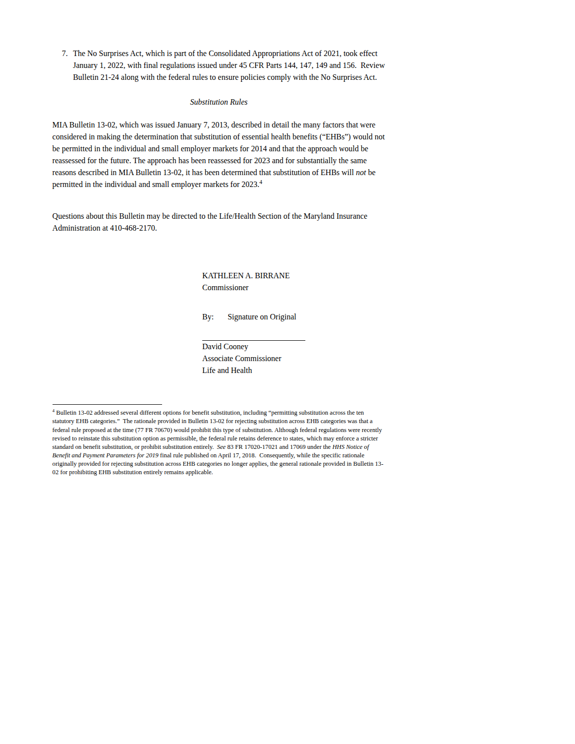The No Surprises Act, which is part of the Consolidated Appropriations Act of 2021, took effect January 1, 2022, with final regulations issued under 45 CFR Parts 144, 147, 149 and 156. Review Bulletin 21-24 along with the federal rules to ensure policies comply with the No Surprises Act.
Substitution Rules
MIA Bulletin 13-02, which was issued January 7, 2013, described in detail the many factors that were considered in making the determination that substitution of essential health benefits (“EHBs”) would not be permitted in the individual and small employer markets for 2014 and that the approach would be reassessed for the future. The approach has been reassessed for 2023 and for substantially the same reasons described in MIA Bulletin 13-02, it has been determined that substitution of EHBs will not be permitted in the individual and small employer markets for 2023.4
Questions about this Bulletin may be directed to the Life/Health Section of the Maryland Insurance Administration at 410-468-2170.
KATHLEEN A. BIRRANE
Commissioner
By: Signature on Original
David Cooney
Associate Commissioner
Life and Health
4 Bulletin 13-02 addressed several different options for benefit substitution, including “permitting substitution across the ten statutory EHB categories.” The rationale provided in Bulletin 13-02 for rejecting substitution across EHB categories was that a federal rule proposed at the time (77 FR 70670) would prohibit this type of substitution. Although federal regulations were recently revised to reinstate this substitution option as permissible, the federal rule retains deference to states, which may enforce a stricter standard on benefit substitution, or prohibit substitution entirely. See 83 FR 17020-17021 and 17069 under the HHS Notice of Benefit and Payment Parameters for 2019 final rule published on April 17, 2018. Consequently, while the specific rationale originally provided for rejecting substitution across EHB categories no longer applies, the general rationale provided in Bulletin 13-02 for prohibiting EHB substitution entirely remains applicable.